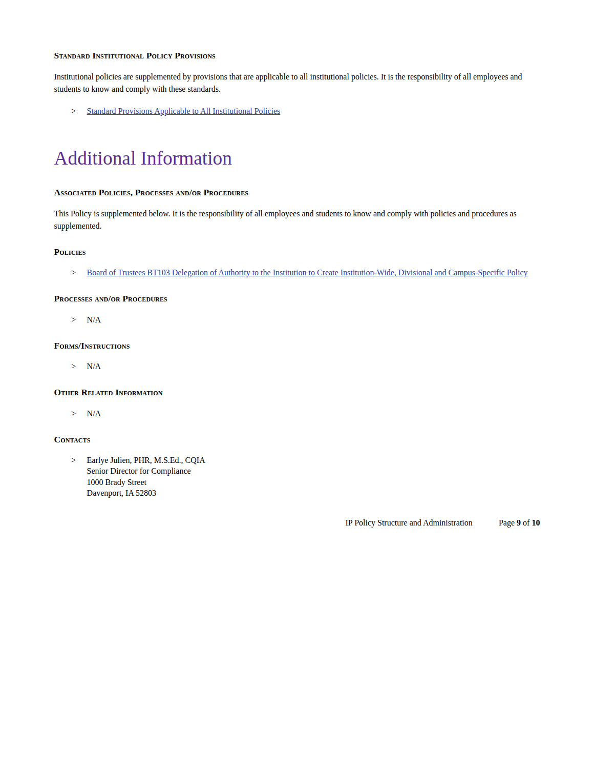Standard Institutional Policy Provisions
Institutional policies are supplemented by provisions that are applicable to all institutional policies. It is the responsibility of all employees and students to know and comply with these standards.
Standard Provisions Applicable to All Institutional Policies
Additional Information
Associated Policies, Processes and/or Procedures
This Policy is supplemented below. It is the responsibility of all employees and students to know and comply with policies and procedures as supplemented.
Policies
Board of Trustees BT103 Delegation of Authority to the Institution to Create Institution-Wide, Divisional and Campus-Specific Policy
Processes and/or Procedures
N/A
Forms/Instructions
N/A
Other Related Information
N/A
Contacts
Earlye Julien, PHR, M.S.Ed., CQIA
Senior Director for Compliance
1000 Brady Street
Davenport, IA 52803
IP Policy Structure and Administration Page 9 of 10